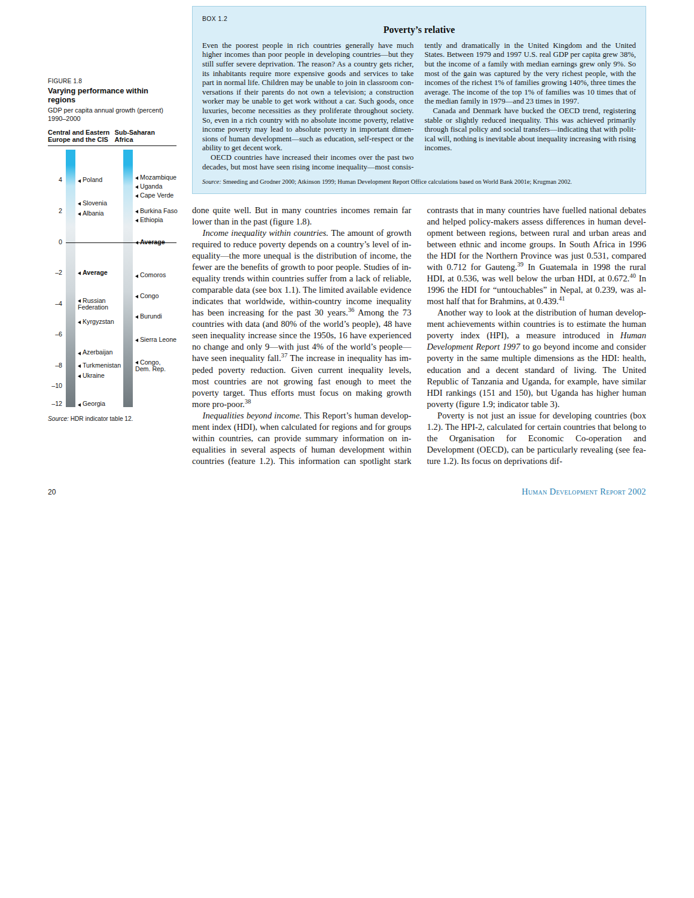FIGURE 1.8
Varying performance within regions
GDP per capita annual growth (percent)
1990–2000
Central and Eastern
Europe and the CIS
Sub-Saharan
Africa
4
2
0
–2
–4
–6
–8
–10
–12
Poland
Slovenia
Albania
Average
Russian
Federation
Kyrgyzstan
Azerbaijan
Turkmenistan
Ukraine
Georgia
Mozambique
Uganda
Cape Verde
Burkina Faso
Ethiopia
Average
Comoros
Congo
Burundi
Sierra Leone
Congo,
Dem. Rep.
Source: HDR indicator table 12.
BOX 1.2
Poverty’s relative
Even the poorest people in rich countries generally have much higher incomes than poor people in developing countries—but they still suffer severe deprivation. The reason? As a country gets richer, its inhabitants require more expensive goods and services to take part in normal life. Children may be unable to join in classroom conversations if their parents do not own a television; a construction worker may be unable to get work without a car. Such goods, once luxuries, become necessities as they proliferate throughout society. So, even in a rich country with no absolute income poverty, relative income poverty may lead to absolute poverty in important dimensions of human development—such as education, self-respect or the ability to get decent work.
OECD countries have increased their incomes over the past two decades, but most have seen rising income inequality—most consistently and dramatically in the United Kingdom and the United States. Between 1979 and 1997 U.S. real GDP per capita grew 38%, but the income of a family with median earnings grew only 9%. So most of the gain was captured by the very richest people, with the incomes of the richest 1% of families growing 140%, three times the average. The income of the top 1% of families was 10 times that of the median family in 1979—and 23 times in 1997.
Canada and Denmark have bucked the OECD trend, registering stable or slightly reduced inequality. This was achieved primarily through fiscal policy and social transfers—indicating that with political will, nothing is inevitable about inequality increasing with rising incomes.
Source: Smeeding and Grodner 2000; Atkinson 1999; Human Development Report Office calculations based on World Bank 2001e; Krugman 2002.
done quite well. But in many countries incomes remain far lower than in the past (figure 1.8).
Income inequality within countries. The amount of growth required to reduce poverty depends on a country’s level of inequality—the more unequal is the distribution of income, the fewer are the benefits of growth to poor people. Studies of inequality trends within countries suffer from a lack of reliable, comparable data (see box 1.1). The limited available evidence indicates that worldwide, within-country income inequality has been increasing for the past 30 years.36 Among the 73 countries with data (and 80% of the world’s people), 48 have seen inequality increase since the 1950s, 16 have experienced no change and only 9—with just 4% of the world’s people—have seen inequality fall.37 The increase in inequality has impeded poverty reduction. Given current inequality levels, most countries are not growing fast enough to meet the poverty target. Thus efforts must focus on making growth more pro-poor.38
Inequalities beyond income. This Report’s human development index (HDI), when calculated for regions and for groups within countries, can provide summary information on inequalities in several aspects of human development within countries (feature 1.2). This information can spotlight stark contrasts that in many countries have fuelled national debates and helped policy-makers assess differences in human development between regions, between rural and urban areas and between ethnic and income groups. In South Africa in 1996 the HDI for the Northern Province was just 0.531, compared with 0.712 for Gauteng.39 In Guatemala in 1998 the rural HDI, at 0.536, was well below the urban HDI, at 0.672.40 In 1996 the HDI for “untouchables” in Nepal, at 0.239, was almost half that for Brahmins, at 0.439.41
Another way to look at the distribution of human development achievements within countries is to estimate the human poverty index (HPI), a measure introduced in Human Development Report 1997 to go beyond income and consider poverty in the same multiple dimensions as the HDI: health, education and a decent standard of living. The United Republic of Tanzania and Uganda, for example, have similar HDI rankings (151 and 150), but Uganda has higher human poverty (figure 1.9; indicator table 3).
Poverty is not just an issue for developing countries (box 1.2). The HPI-2, calculated for certain countries that belong to the Organisation for Economic Co-operation and Development (OECD), can be particularly revealing (see feature 1.2). Its focus on deprivations dif-
20
Human Development Report 2002